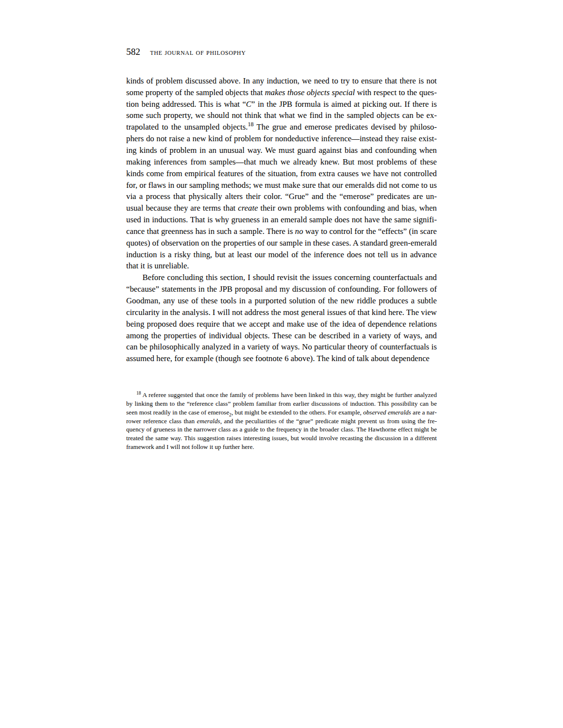582 the journal of philosophy
kinds of problem discussed above. In any induction, we need to try to ensure that there is not some property of the sampled objects that makes those objects special with respect to the question being addressed. This is what “C” in the JPB formula is aimed at picking out. If there is some such property, we should not think that what we find in the sampled objects can be extrapolated to the unsampled objects.18 The grue and emerose predicates devised by philosophers do not raise a new kind of problem for nondeductive inference—instead they raise existing kinds of problem in an unusual way. We must guard against bias and confounding when making inferences from samples—that much we already knew. But most problems of these kinds come from empirical features of the situation, from extra causes we have not controlled for, or flaws in our sampling methods; we must make sure that our emeralds did not come to us via a process that physically alters their color. “Grue” and the “emerose” predicates are unusual because they are terms that create their own problems with confounding and bias, when used in inductions. That is why grueness in an emerald sample does not have the same significance that greenness has in such a sample. There is no way to control for the “effects” (in scare quotes) of observation on the properties of our sample in these cases. A standard green-emerald induction is a risky thing, but at least our model of the inference does not tell us in advance that it is unreliable.
Before concluding this section, I should revisit the issues concerning counterfactuals and “because” statements in the JPB proposal and my discussion of confounding. For followers of Goodman, any use of these tools in a purported solution of the new riddle produces a subtle circularity in the analysis. I will not address the most general issues of that kind here. The view being proposed does require that we accept and make use of the idea of dependence relations among the properties of individual objects. These can be described in a variety of ways, and can be philosophically analyzed in a variety of ways. No particular theory of counterfactuals is assumed here, for example (though see footnote 6 above). The kind of talk about dependence
18 A referee suggested that once the family of problems have been linked in this way, they might be further analyzed by linking them to the “reference class” problem familiar from earlier discussions of induction. This possibility can be seen most readily in the case of emerose2, but might be extended to the others. For example, observed emeralds are a narrower reference class than emeralds, and the peculiarities of the “grue” predicate might prevent us from using the frequency of grueness in the narrower class as a guide to the frequency in the broader class. The Hawthorne effect might be treated the same way. This suggestion raises interesting issues, but would involve recasting the discussion in a different framework and I will not follow it up further here.